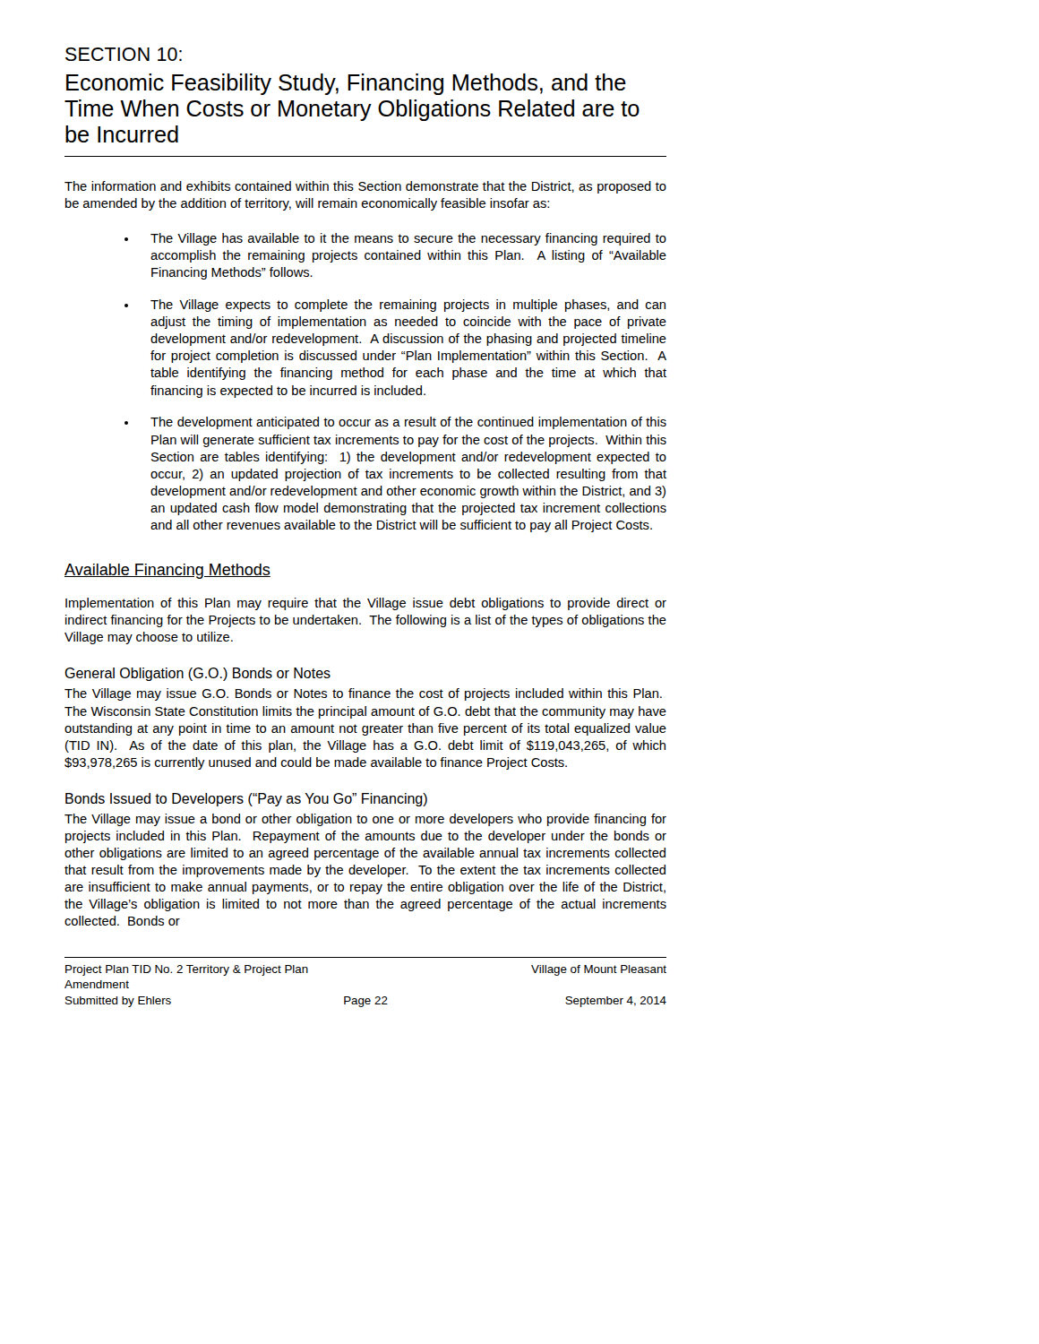SECTION 10:
Economic Feasibility Study, Financing Methods, and the Time When Costs or Monetary Obligations Related are to be Incurred
The information and exhibits contained within this Section demonstrate that the District, as proposed to be amended by the addition of territory, will remain economically feasible insofar as:
The Village has available to it the means to secure the necessary financing required to accomplish the remaining projects contained within this Plan. A listing of “Available Financing Methods” follows.
The Village expects to complete the remaining projects in multiple phases, and can adjust the timing of implementation as needed to coincide with the pace of private development and/or redevelopment. A discussion of the phasing and projected timeline for project completion is discussed under “Plan Implementation” within this Section. A table identifying the financing method for each phase and the time at which that financing is expected to be incurred is included.
The development anticipated to occur as a result of the continued implementation of this Plan will generate sufficient tax increments to pay for the cost of the projects. Within this Section are tables identifying: 1) the development and/or redevelopment expected to occur, 2) an updated projection of tax increments to be collected resulting from that development and/or redevelopment and other economic growth within the District, and 3) an updated cash flow model demonstrating that the projected tax increment collections and all other revenues available to the District will be sufficient to pay all Project Costs.
Available Financing Methods
Implementation of this Plan may require that the Village issue debt obligations to provide direct or indirect financing for the Projects to be undertaken. The following is a list of the types of obligations the Village may choose to utilize.
General Obligation (G.O.) Bonds or Notes
The Village may issue G.O. Bonds or Notes to finance the cost of projects included within this Plan. The Wisconsin State Constitution limits the principal amount of G.O. debt that the community may have outstanding at any point in time to an amount not greater than five percent of its total equalized value (TID IN). As of the date of this plan, the Village has a G.O. debt limit of $119,043,265, of which $93,978,265 is currently unused and could be made available to finance Project Costs.
Bonds Issued to Developers (“Pay as You Go” Financing)
The Village may issue a bond or other obligation to one or more developers who provide financing for projects included in this Plan. Repayment of the amounts due to the developer under the bonds or other obligations are limited to an agreed percentage of the available annual tax increments collected that result from the improvements made by the developer. To the extent the tax increments collected are insufficient to make annual payments, or to repay the entire obligation over the life of the District, the Village’s obligation is limited to not more than the agreed percentage of the actual increments collected. Bonds or
| Project Plan TID No. 2 Territory & Project Plan Amendment | | Village of Mount Pleasant |
| Submitted by Ehlers | Page 22 | September 4, 2014 |